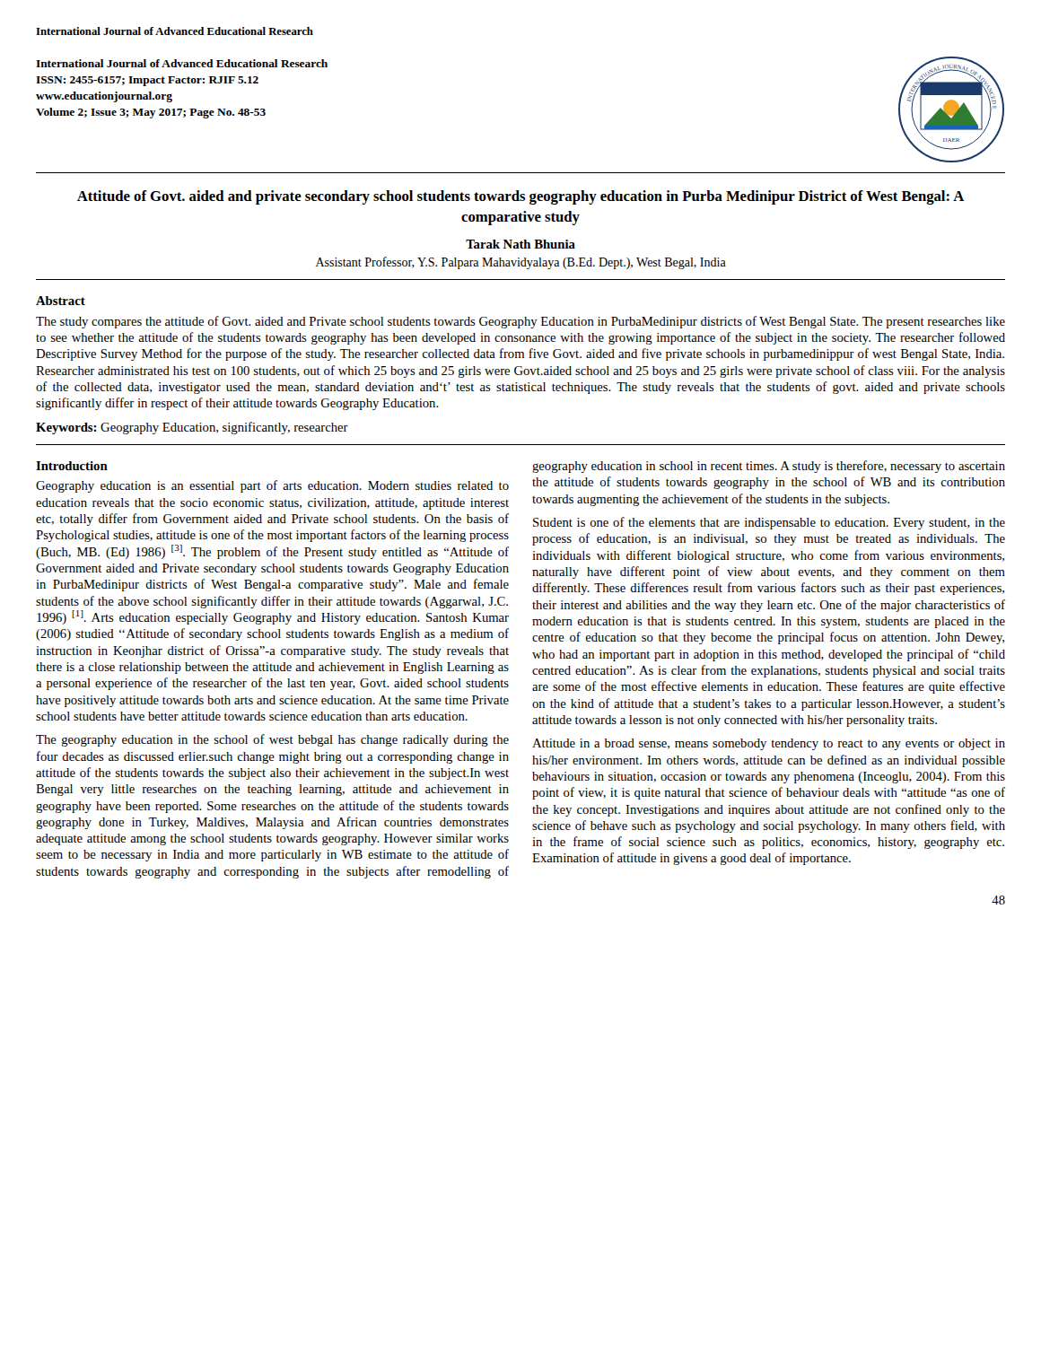International Journal of Advanced Educational Research
International Journal of Advanced Educational Research
ISSN: 2455-6157; Impact Factor: RJIF 5.12
www.educationjournal.org
Volume 2; Issue 3; May 2017; Page No. 48-53
IJAER INTERNATIONAL JOURNAL OF ADVANCED EDUCATIONAL RESEARCH
Attitude of Govt. aided and private secondary school students towards geography education in Purba Medinipur District of West Bengal: A comparative study
Tarak Nath Bhunia
Assistant Professor, Y.S. Palpara Mahavidyalaya (B.Ed. Dept.), West Begal, India
Abstract
The study compares the attitude of Govt. aided and Private school students towards Geography Education in PurbaMedinipur districts of West Bengal State. The present researches like to see whether the attitude of the students towards geography has been developed in consonance with the growing importance of the subject in the society. The researcher followed Descriptive Survey Method for the purpose of the study. The researcher collected data from five Govt. aided and five private schools in purbamedinippur of west Bengal State, India. Researcher administrated his test on 100 students, out of which 25 boys and 25 girls were Govt.aided school and 25 boys and 25 girls were private school of class viii. For the analysis of the collected data, investigator used the mean, standard deviation and‘t’ test as statistical techniques. The study reveals that the students of govt. aided and private schools significantly differ in respect of their attitude towards Geography Education.
Keywords: Geography Education, significantly, researcher
Introduction
Geography education is an essential part of arts education. Modern studies related to education reveals that the socio economic status, civilization, attitude, aptitude interest etc, totally differ from Government aided and Private school students. On the basis of Psychological studies, attitude is one of the most important factors of the learning process (Buch, MB. (Ed) 1986) [3]. The problem of the Present study entitled as “Attitude of Government aided and Private secondary school students towards Geography Education in PurbaMedinipur districts of West Bengal-a comparative study”. Male and female students of the above school significantly differ in their attitude towards (Aggarwal, J.C. 1996) [1]. Arts education especially Geography and History education. Santosh Kumar (2006) studied ‘‘Attitude of secondary school students towards English as a medium of instruction in Keonjhar district of Orissa”-a comparative study. The study reveals that there is a close relationship between the attitude and achievement in English Learning as a personal experience of the researcher of the last ten year, Govt. aided school students have positively attitude towards both arts and science education. At the same time Private school students have better attitude towards science education than arts education.
The geography education in the school of west bebgal has change radically during the four decades as discussed erlier.such change might bring out a corresponding change in attitude of the students towards the subject also their achievement in the subject.In west Bengal very little researches on the teaching learning, attitude and achievement in geography have been reported. Some researches on the attitude of the students towards geography done in Turkey, Maldives, Malaysia and African countries demonstrates adequate attitude among the school students towards geography. However similar works seem to be necessary in India and more particularly in WB estimate to the attitude of students towards geography and corresponding in the subjects after remodelling of geography education in school in recent times. A study is therefore, necessary to ascertain the attitude of students towards geography in the school of WB and its contribution towards augmenting the achievement of the students in the subjects.
Student is one of the elements that are indispensable to education. Every student, in the process of education, is an indivisual, so they must be treated as individuals. The individuals with different biological structure, who come from various environments, naturally have different point of view about events, and they comment on them differently. These differences result from various factors such as their past experiences, their interest and abilities and the way they learn etc. One of the major characteristics of modern education is that is students centred. In this system, students are placed in the centre of education so that they become the principal focus on attention. John Dewey, who had an important part in adoption in this method, developed the principal of “child centred education”. As is clear from the explanations, students physical and social traits are some of the most effective elements in education. These features are quite effective on the kind of attitude that a student’s takes to a particular lesson.However, a student’s attitude towards a lesson is not only connected with his/her personality traits.
Attitude in a broad sense, means somebody tendency to react to any events or object in his/her environment. Im others words, attitude can be defined as an individual possible behaviours in situation, occasion or towards any phenomena (Inceoglu, 2004). From this point of view, it is quite natural that science of behaviour deals with “attitude “as one of the key concept. Investigations and inquires about attitude are not confined only to the science of behave such as psychology and social psychology. In many others field, with in the frame of social science such as politics, economics, history, geography etc. Examination of attitude in givens a good deal of importance.
48